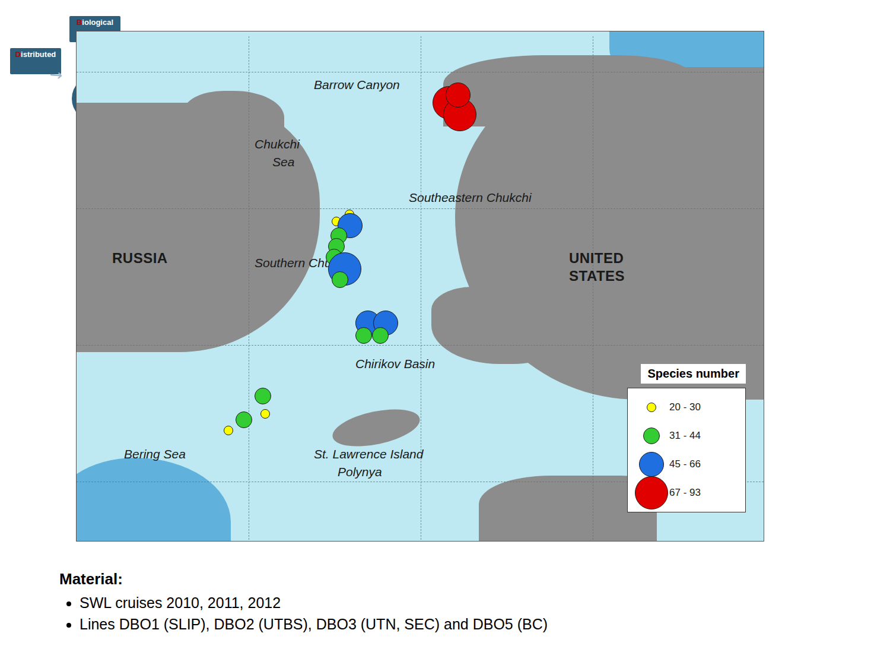Biological
Distributed
Observatory
↓
↘
↙
Arctic
70°N
65°N
60°N
180°
170°W
160°W
Barrow Canyon
Chukchi
Sea
Southeastern Chukchi
Southern Chukchi
RUSSIA
UNITED
STATES
Chirikov Basin
St. Lawrence Island
Polynya
Bering Sea
Species number
20 - 30
31 - 44
45 - 66
67 - 93
Material:
SWL cruises 2010, 2011, 2012
Lines DBO1 (SLIP), DBO2 (UTBS), DBO3 (UTN, SEC) and DBO5 (BC)